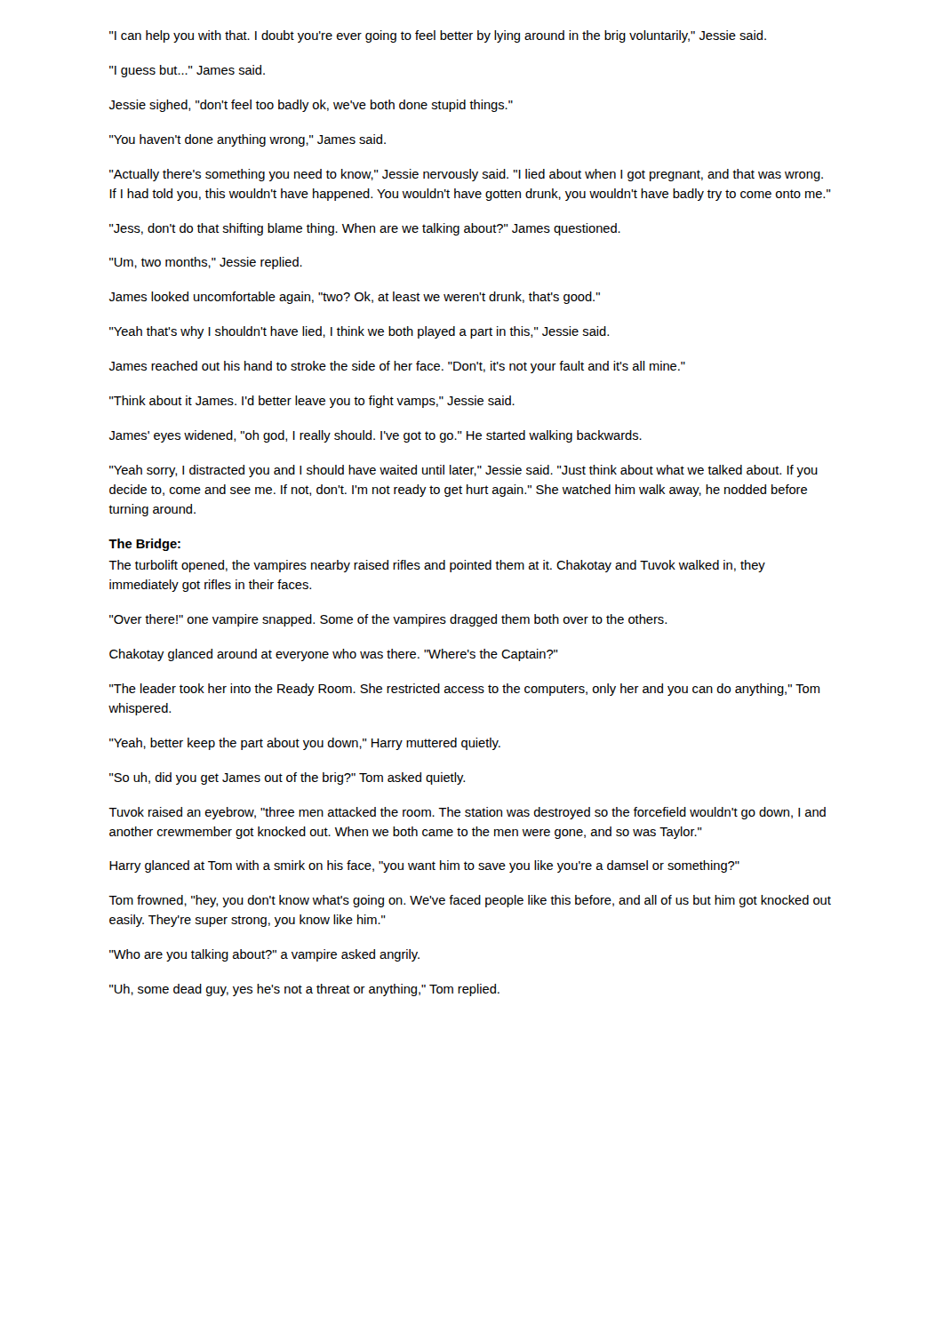"I can help you with that. I doubt you're ever going to feel better by lying around in the brig voluntarily," Jessie said.
"I guess but..." James said.
Jessie sighed, "don't feel too badly ok, we've both done stupid things."
"You haven't done anything wrong," James said.
"Actually there's something you need to know," Jessie nervously said. "I lied about when I got pregnant, and that was wrong. If I had told you, this wouldn't have happened. You wouldn't have gotten drunk, you wouldn't have badly try to come onto me."
"Jess, don't do that shifting blame thing. When are we talking about?" James questioned.
"Um, two months," Jessie replied.
James looked uncomfortable again, "two? Ok, at least we weren't drunk, that's good."
"Yeah that's why I shouldn't have lied, I think we both played a part in this," Jessie said.
James reached out his hand to stroke the side of her face. "Don't, it's not your fault and it's all mine."
"Think about it James. I'd better leave you to fight vamps," Jessie said.
James' eyes widened, "oh god, I really should. I've got to go." He started walking backwards.
"Yeah sorry, I distracted you and I should have waited until later," Jessie said. "Just think about what we talked about. If you decide to, come and see me. If not, don't. I'm not ready to get hurt again." She watched him walk away, he nodded before turning around.
The Bridge:
The turbolift opened, the vampires nearby raised rifles and pointed them at it. Chakotay and Tuvok walked in, they immediately got rifles in their faces.
"Over there!" one vampire snapped. Some of the vampires dragged them both over to the others.
Chakotay glanced around at everyone who was there. "Where's the Captain?"
"The leader took her into the Ready Room. She restricted access to the computers, only her and you can do anything," Tom whispered.
"Yeah, better keep the part about you down," Harry muttered quietly.
"So uh, did you get James out of the brig?" Tom asked quietly.
Tuvok raised an eyebrow, "three men attacked the room. The station was destroyed so the forcefield wouldn't go down, I and another crewmember got knocked out. When we both came to the men were gone, and so was Taylor."
Harry glanced at Tom with a smirk on his face, "you want him to save you like you're a damsel or something?"
Tom frowned, "hey, you don't know what's going on. We've faced people like this before, and all of us but him got knocked out easily. They're super strong, you know like him."
"Who are you talking about?" a vampire asked angrily.
"Uh, some dead guy, yes he's not a threat or anything," Tom replied.